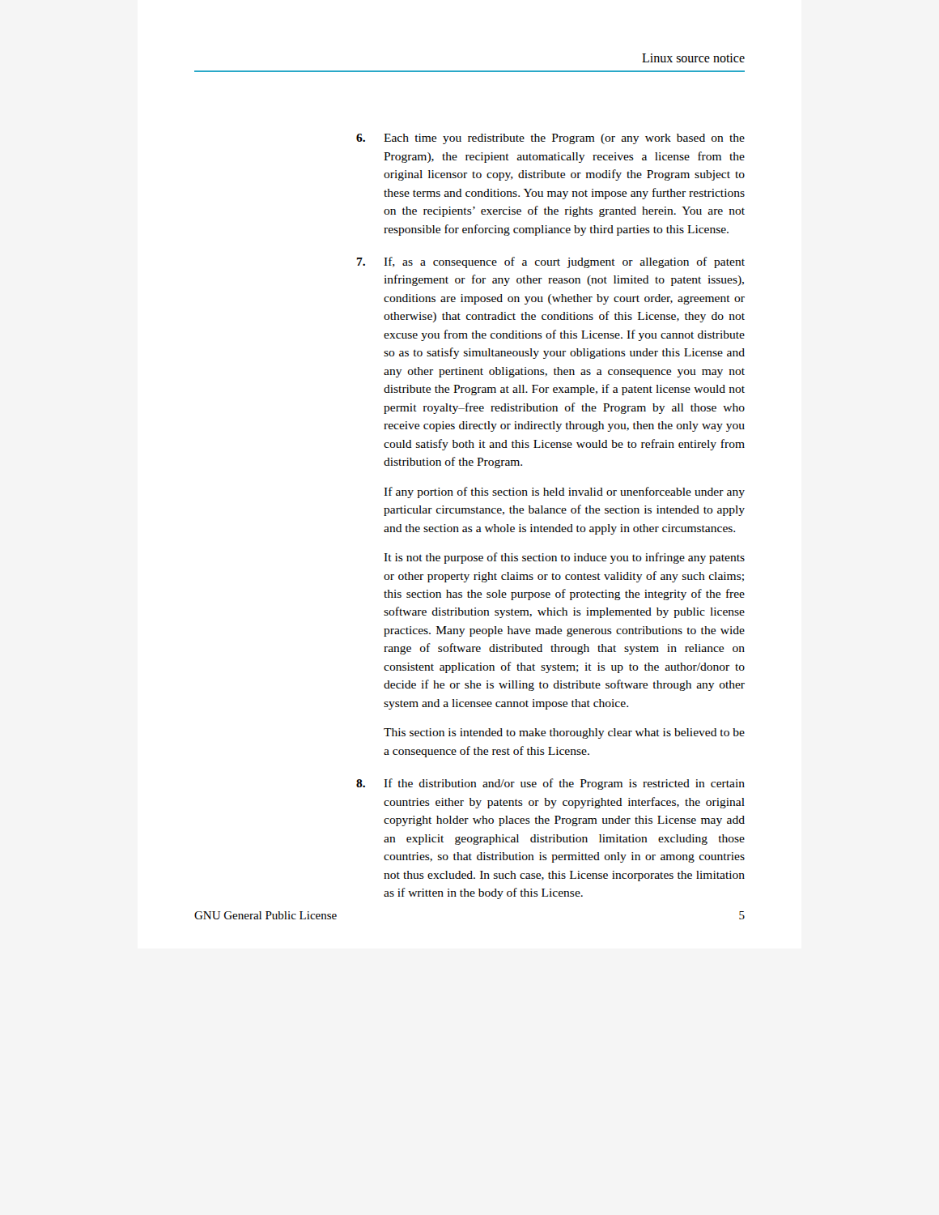Linux source notice
6.
Each time you redistribute the Program (or any work based on the Program), the recipient automatically receives a license from the original licensor to copy, distribute or modify the Program subject to these terms and conditions. You may not impose any further restrictions on the recipients’ exercise of the rights granted herein. You are not responsible for enforcing compliance by third parties to this License.
7.
If, as a consequence of a court judgment or allegation of patent infringement or for any other reason (not limited to patent issues), conditions are imposed on you (whether by court order, agreement or otherwise) that contradict the conditions of this License, they do not excuse you from the conditions of this License. If you cannot distribute so as to satisfy simultaneously your obligations under this License and any other pertinent obligations, then as a consequence you may not distribute the Program at all. For example, if a patent license would not permit royalty–free redistribution of the Program by all those who receive copies directly or indirectly through you, then the only way you could satisfy both it and this License would be to refrain entirely from distribution of the Program.
If any portion of this section is held invalid or unenforceable under any particular circumstance, the balance of the section is intended to apply and the section as a whole is intended to apply in other circumstances.
It is not the purpose of this section to induce you to infringe any patents or other property right claims or to contest validity of any such claims; this section has the sole purpose of protecting the integrity of the free software distribution system, which is implemented by public license practices. Many people have made generous contributions to the wide range of software distributed through that system in reliance on consistent application of that system; it is up to the author/donor to decide if he or she is willing to distribute software through any other system and a licensee cannot impose that choice.
This section is intended to make thoroughly clear what is believed to be a consequence of the rest of this License.
8.
If the distribution and/or use of the Program is restricted in certain countries either by patents or by copyrighted interfaces, the original copyright holder who places the Program under this License may add an explicit geographical distribution limitation excluding those countries, so that distribution is permitted only in or among countries not thus excluded. In such case, this License incorporates the limitation as if written in the body of this License.
GNU General Public License 5